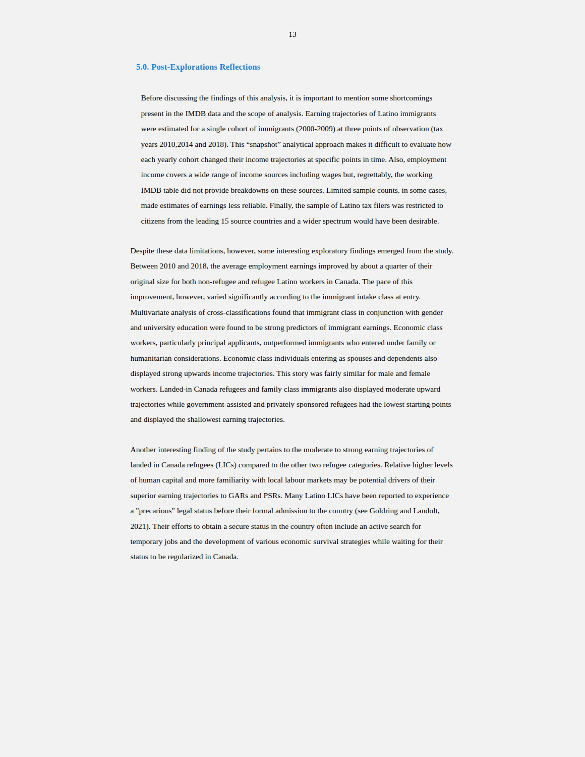13
5.0. Post-Explorations Reflections
Before discussing the findings of this analysis, it is important to mention some shortcomings present in the IMDB data and the scope of analysis. Earning trajectories of Latino immigrants were estimated for a single cohort of immigrants (2000-2009) at three points of observation (tax years 2010,2014 and 2018). This “snapshot” analytical approach makes it difficult to evaluate how each yearly cohort changed their income trajectories at specific points in time. Also, employment income covers a wide range of income sources including wages but, regrettably, the working IMDB table did not provide breakdowns on these sources. Limited sample counts, in some cases, made estimates of earnings less reliable. Finally, the sample of Latino tax filers was restricted to citizens from the leading 15 source countries and a wider spectrum would have been desirable.
Despite these data limitations, however, some interesting exploratory findings emerged from the study. Between 2010 and 2018, the average employment earnings improved by about a quarter of their original size for both non-refugee and refugee Latino workers in Canada. The pace of this improvement, however, varied significantly according to the immigrant intake class at entry. Multivariate analysis of cross-classifications found that immigrant class in conjunction with gender and university education were found to be strong predictors of immigrant earnings. Economic class workers, particularly principal applicants, outperformed immigrants who entered under family or humanitarian considerations. Economic class individuals entering as spouses and dependents also displayed strong upwards income trajectories. This story was fairly similar for male and female workers. Landed-in Canada refugees and family class immigrants also displayed moderate upward trajectories while government-assisted and privately sponsored refugees had the lowest starting points and displayed the shallowest earning trajectories.
Another interesting finding of the study pertains to the moderate to strong earning trajectories of landed in Canada refugees (LICs) compared to the other two refugee categories. Relative higher levels of human capital and more familiarity with local labour markets may be potential drivers of their superior earning trajectories to GARs and PSRs. Many Latino LICs have been reported to experience a "precarious" legal status before their formal admission to the country (see Goldring and Landolt, 2021). Their efforts to obtain a secure status in the country often include an active search for temporary jobs and the development of various economic survival strategies while waiting for their status to be regularized in Canada.